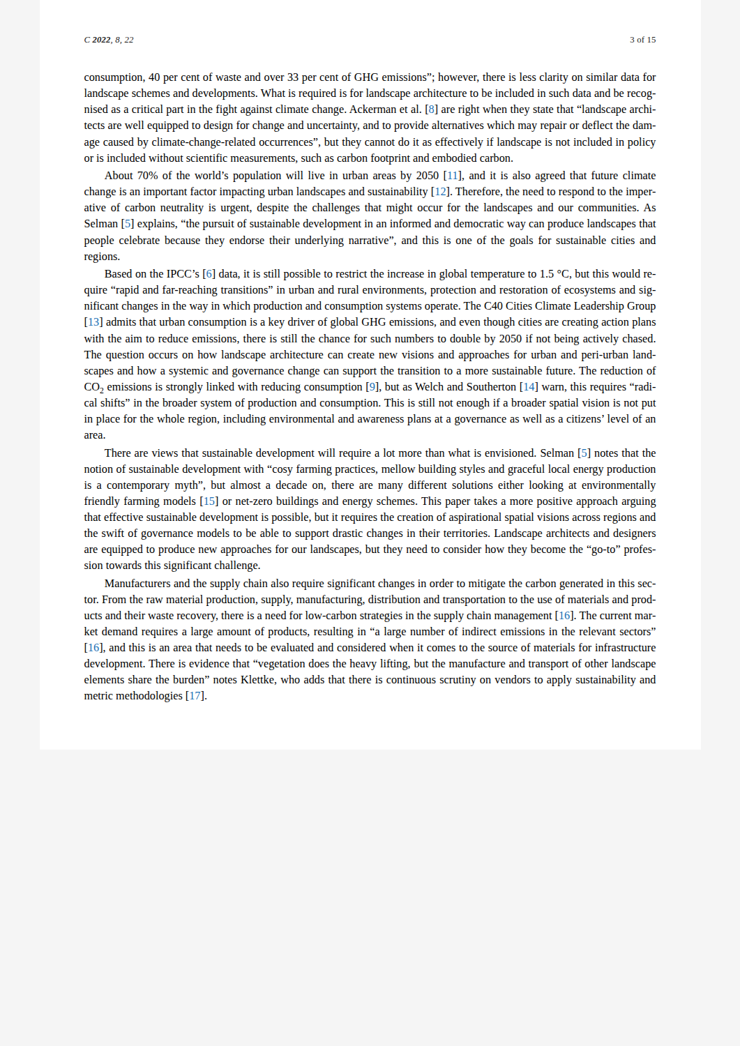C 2022, 8, 22 3 of 15
consumption, 40 per cent of waste and over 33 per cent of GHG emissions”; however, there is less clarity on similar data for landscape schemes and developments. What is required is for landscape architecture to be included in such data and be recognised as a critical part in the fight against climate change. Ackerman et al. [8] are right when they state that “landscape architects are well equipped to design for change and uncertainty, and to provide alternatives which may repair or deflect the damage caused by climate-change-related occurrences”, but they cannot do it as effectively if landscape is not included in policy or is included without scientific measurements, such as carbon footprint and embodied carbon.
About 70% of the world’s population will live in urban areas by 2050 [11], and it is also agreed that future climate change is an important factor impacting urban landscapes and sustainability [12]. Therefore, the need to respond to the imperative of carbon neutrality is urgent, despite the challenges that might occur for the landscapes and our communities. As Selman [5] explains, “the pursuit of sustainable development in an informed and democratic way can produce landscapes that people celebrate because they endorse their underlying narrative”, and this is one of the goals for sustainable cities and regions.
Based on the IPCC’s [6] data, it is still possible to restrict the increase in global temperature to 1.5 °C, but this would require “rapid and far-reaching transitions” in urban and rural environments, protection and restoration of ecosystems and significant changes in the way in which production and consumption systems operate. The C40 Cities Climate Leadership Group [13] admits that urban consumption is a key driver of global GHG emissions, and even though cities are creating action plans with the aim to reduce emissions, there is still the chance for such numbers to double by 2050 if not being actively chased. The question occurs on how landscape architecture can create new visions and approaches for urban and peri-urban landscapes and how a systemic and governance change can support the transition to a more sustainable future. The reduction of CO2 emissions is strongly linked with reducing consumption [9], but as Welch and Southerton [14] warn, this requires “radical shifts” in the broader system of production and consumption. This is still not enough if a broader spatial vision is not put in place for the whole region, including environmental and awareness plans at a governance as well as a citizens’ level of an area.
There are views that sustainable development will require a lot more than what is envisioned. Selman [5] notes that the notion of sustainable development with “cosy farming practices, mellow building styles and graceful local energy production is a contemporary myth”, but almost a decade on, there are many different solutions either looking at environmentally friendly farming models [15] or net-zero buildings and energy schemes. This paper takes a more positive approach arguing that effective sustainable development is possible, but it requires the creation of aspirational spatial visions across regions and the swift of governance models to be able to support drastic changes in their territories. Landscape architects and designers are equipped to produce new approaches for our landscapes, but they need to consider how they become the “go-to” profession towards this significant challenge.
Manufacturers and the supply chain also require significant changes in order to mitigate the carbon generated in this sector. From the raw material production, supply, manufacturing, distribution and transportation to the use of materials and products and their waste recovery, there is a need for low-carbon strategies in the supply chain management [16]. The current market demand requires a large amount of products, resulting in “a large number of indirect emissions in the relevant sectors” [16], and this is an area that needs to be evaluated and considered when it comes to the source of materials for infrastructure development. There is evidence that “vegetation does the heavy lifting, but the manufacture and transport of other landscape elements share the burden” notes Klettke, who adds that there is continuous scrutiny on vendors to apply sustainability and metric methodologies [17].